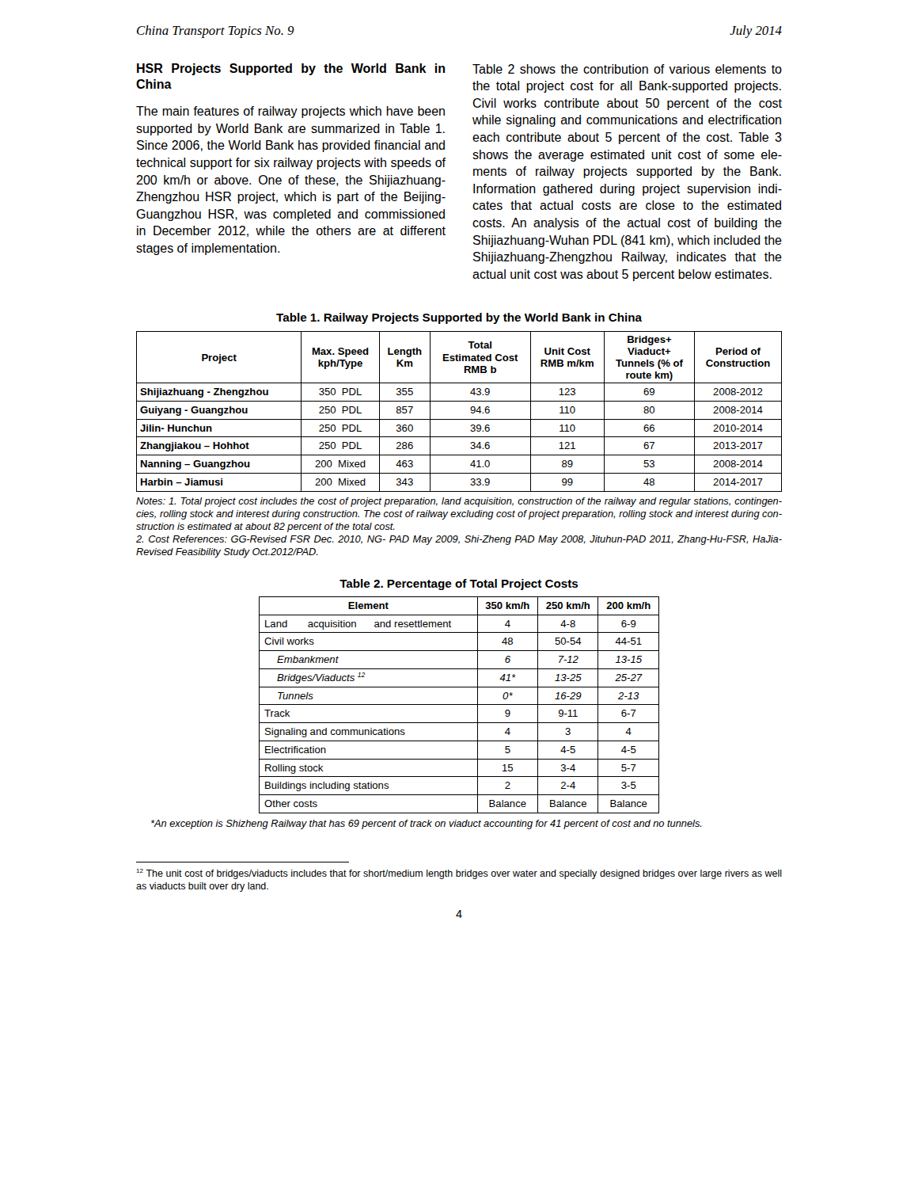China Transport Topics No. 9
July 2014
HSR Projects Supported by the World Bank in China
The main features of railway projects which have been supported by World Bank are summarized in Table 1. Since 2006, the World Bank has provided financial and technical support for six railway projects with speeds of 200 km/h or above. One of these, the Shijiazhuang-Zhengzhou HSR project, which is part of the Beijing-Guangzhou HSR, was completed and commissioned in December 2012, while the others are at different stages of implementation.
Table 2 shows the contribution of various elements to the total project cost for all Bank-supported projects. Civil works contribute about 50 percent of the cost while signaling and communications and electrification each contribute about 5 percent of the cost. Table 3 shows the average estimated unit cost of some elements of railway projects supported by the Bank. Information gathered during project supervision indicates that actual costs are close to the estimated costs. An analysis of the actual cost of building the Shijiazhuang-Wuhan PDL (841 km), which included the Shijiazhuang-Zhengzhou Railway, indicates that the actual unit cost was about 5 percent below estimates.
Table 1. Railway Projects Supported by the World Bank in China
| Project | Max. Speed kph/Type | Length Km | Total Estimated Cost RMB b | Unit Cost RMB m/km | Bridges+ Viaduct+ Tunnels (% of route km) | Period of Construction |
| --- | --- | --- | --- | --- | --- | --- |
| Shijiazhuang - Zhengzhou | 350 PDL | 355 | 43.9 | 123 | 69 | 2008-2012 |
| Guiyang - Guangzhou | 250 PDL | 857 | 94.6 | 110 | 80 | 2008-2014 |
| Jilin- Hunchun | 250 PDL | 360 | 39.6 | 110 | 66 | 2010-2014 |
| Zhangjiakou – Hohhot | 250 PDL | 286 | 34.6 | 121 | 67 | 2013-2017 |
| Nanning – Guangzhou | 200 Mixed | 463 | 41.0 | 89 | 53 | 2008-2014 |
| Harbin – Jiamusi | 200 Mixed | 343 | 33.9 | 99 | 48 | 2014-2017 |
Notes: 1. Total project cost includes the cost of project preparation, land acquisition, construction of the railway and regular stations, contingencies, rolling stock and interest during construction. The cost of railway excluding cost of project preparation, rolling stock and interest during construction is estimated at about 82 percent of the total cost.
2. Cost References: GG-Revised FSR Dec. 2010, NG- PAD May 2009, Shi-Zheng PAD May 2008, Jituhun-PAD 2011, Zhang-Hu-FSR, HaJia-Revised Feasibility Study Oct.2012/PAD.
Table 2. Percentage of Total Project Costs
| Element | 350 km/h | 250 km/h | 200 km/h |
| --- | --- | --- | --- |
| Land acquisition and resettlement | 4 | 4-8 | 6-9 |
| Civil works | 48 | 50-54 | 44-51 |
| Embankment | 6 | 7-12 | 13-15 |
| Bridges/Viaducts 12 | 41* | 13-25 | 25-27 |
| Tunnels | 0* | 16-29 | 2-13 |
| Track | 9 | 9-11 | 6-7 |
| Signaling and communications | 4 | 3 | 4 |
| Electrification | 5 | 4-5 | 4-5 |
| Rolling stock | 15 | 3-4 | 5-7 |
| Buildings including stations | 2 | 2-4 | 3-5 |
| Other costs | Balance | Balance | Balance |
*An exception is Shizheng Railway that has 69 percent of track on viaduct accounting for 41 percent of cost and no tunnels.
12 The unit cost of bridges/viaducts includes that for short/medium length bridges over water and specially designed bridges over large rivers as well as viaducts built over dry land.
4